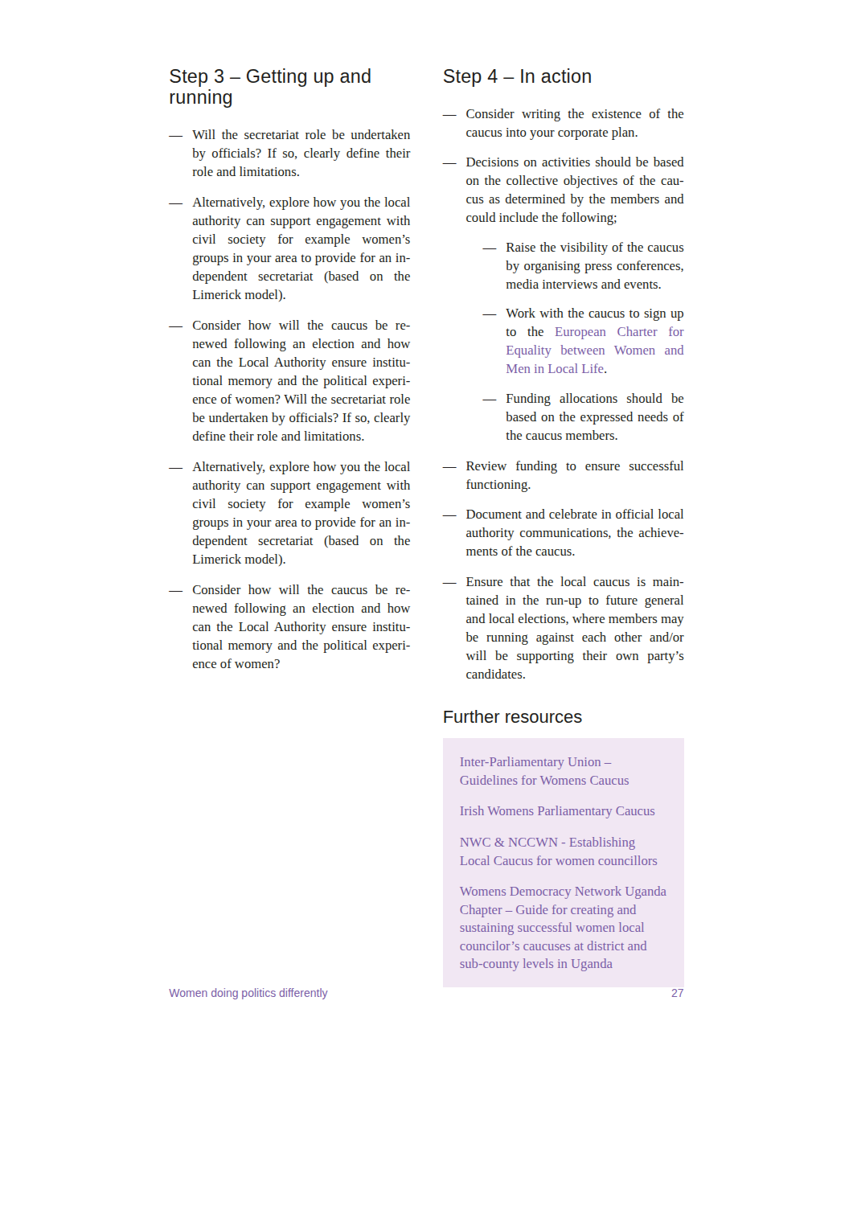Step 3 – Getting up and running
Will the secretariat role be undertaken by officials? If so, clearly define their role and limitations.
Alternatively, explore how you the local authority can support engagement with civil society for example women’s groups in your area to provide for an independent secretariat (based on the Limerick model).
Consider how will the caucus be renewed following an election and how can the Local Authority ensure institutional memory and the political experience of women? Will the secretariat role be undertaken by officials? If so, clearly define their role and limitations.
Alternatively, explore how you the local authority can support engagement with civil society for example women’s groups in your area to provide for an independent secretariat (based on the Limerick model).
Consider how will the caucus be renewed following an election and how can the Local Authority ensure institutional memory and the political experience of women?
Step 4 – In action
Consider writing the existence of the caucus into your corporate plan.
Decisions on activities should be based on the collective objectives of the caucus as determined by the members and could include the following;
Raise the visibility of the caucus by organising press conferences, media interviews and events.
Work with the caucus to sign up to the European Charter for Equality between Women and Men in Local Life.
Funding allocations should be based on the expressed needs of the caucus members.
Review funding to ensure successful functioning.
Document and celebrate in official local authority communications, the achievements of the caucus.
Ensure that the local caucus is maintained in the run-up to future general and local elections, where members may be running against each other and/or will be supporting their own party’s candidates.
Further resources
Inter-Parliamentary Union – Guidelines for Womens Caucus
Irish Womens Parliamentary Caucus
NWC & NCCWN - Establishing Local Caucus for women councillors
Womens Democracy Network Uganda Chapter – Guide for creating and sustaining successful women local councilor’s caucuses at district and sub-county levels in Uganda
Women doing politics differently 27